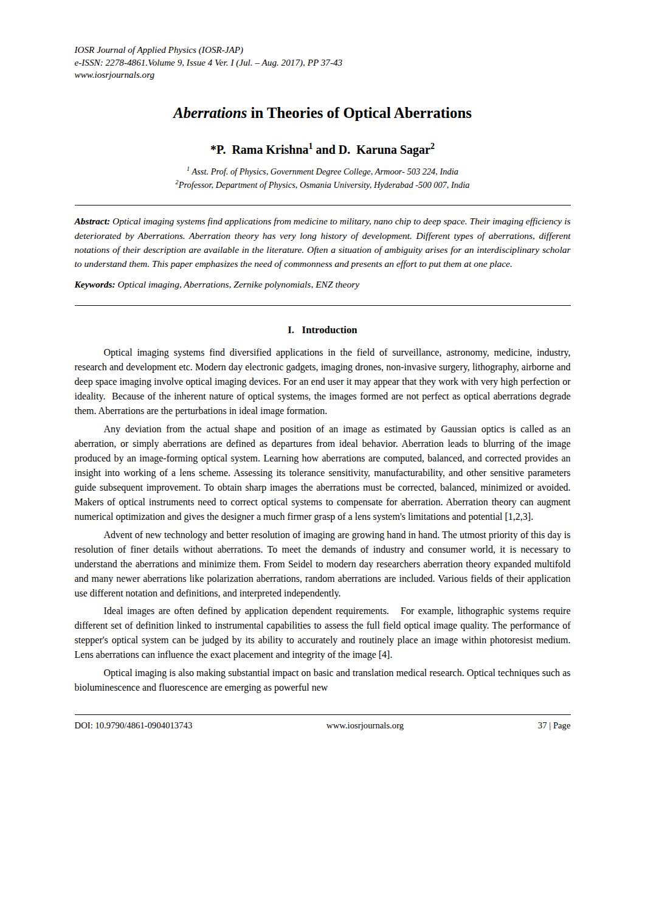IOSR Journal of Applied Physics (IOSR-JAP)
e-ISSN: 2278-4861.Volume 9, Issue 4 Ver. I (Jul. – Aug. 2017), PP 37-43
www.iosrjournals.org
Aberrations in Theories of Optical Aberrations
*P. Rama Krishna1 and D. Karuna Sagar2
1 Asst. Prof. of Physics, Government Degree College, Armoor- 503 224, India
2Professor, Department of Physics, Osmania University, Hyderabad -500 007, India
Abstract: Optical imaging systems find applications from medicine to military, nano chip to deep space. Their imaging efficiency is deteriorated by Aberrations. Aberration theory has very long history of development. Different types of aberrations, different notations of their description are available in the literature. Often a situation of ambiguity arises for an interdisciplinary scholar to understand them. This paper emphasizes the need of commonness and presents an effort to put them at one place.
Keywords: Optical imaging, Aberrations, Zernike polynomials, ENZ theory
I. Introduction
Optical imaging systems find diversified applications in the field of surveillance, astronomy, medicine, industry, research and development etc. Modern day electronic gadgets, imaging drones, non-invasive surgery, lithography, airborne and deep space imaging involve optical imaging devices. For an end user it may appear that they work with very high perfection or ideality. Because of the inherent nature of optical systems, the images formed are not perfect as optical aberrations degrade them. Aberrations are the perturbations in ideal image formation.
Any deviation from the actual shape and position of an image as estimated by Gaussian optics is called as an aberration, or simply aberrations are defined as departures from ideal behavior. Aberration leads to blurring of the image produced by an image-forming optical system. Learning how aberrations are computed, balanced, and corrected provides an insight into working of a lens scheme. Assessing its tolerance sensitivity, manufacturability, and other sensitive parameters guide subsequent improvement. To obtain sharp images the aberrations must be corrected, balanced, minimized or avoided. Makers of optical instruments need to correct optical systems to compensate for aberration. Aberration theory can augment numerical optimization and gives the designer a much firmer grasp of a lens system's limitations and potential [1,2,3].
Advent of new technology and better resolution of imaging are growing hand in hand. The utmost priority of this day is resolution of finer details without aberrations. To meet the demands of industry and consumer world, it is necessary to understand the aberrations and minimize them. From Seidel to modern day researchers aberration theory expanded multifold and many newer aberrations like polarization aberrations, random aberrations are included. Various fields of their application use different notation and definitions, and interpreted independently.
Ideal images are often defined by application dependent requirements. For example, lithographic systems require different set of definition linked to instrumental capabilities to assess the full field optical image quality. The performance of stepper's optical system can be judged by its ability to accurately and routinely place an image within photoresist medium. Lens aberrations can influence the exact placement and integrity of the image [4].
Optical imaging is also making substantial impact on basic and translation medical research. Optical techniques such as bioluminescence and fluorescence are emerging as powerful new
DOI: 10.9790/4861-0904013743 www.iosrjournals.org 37 | Page